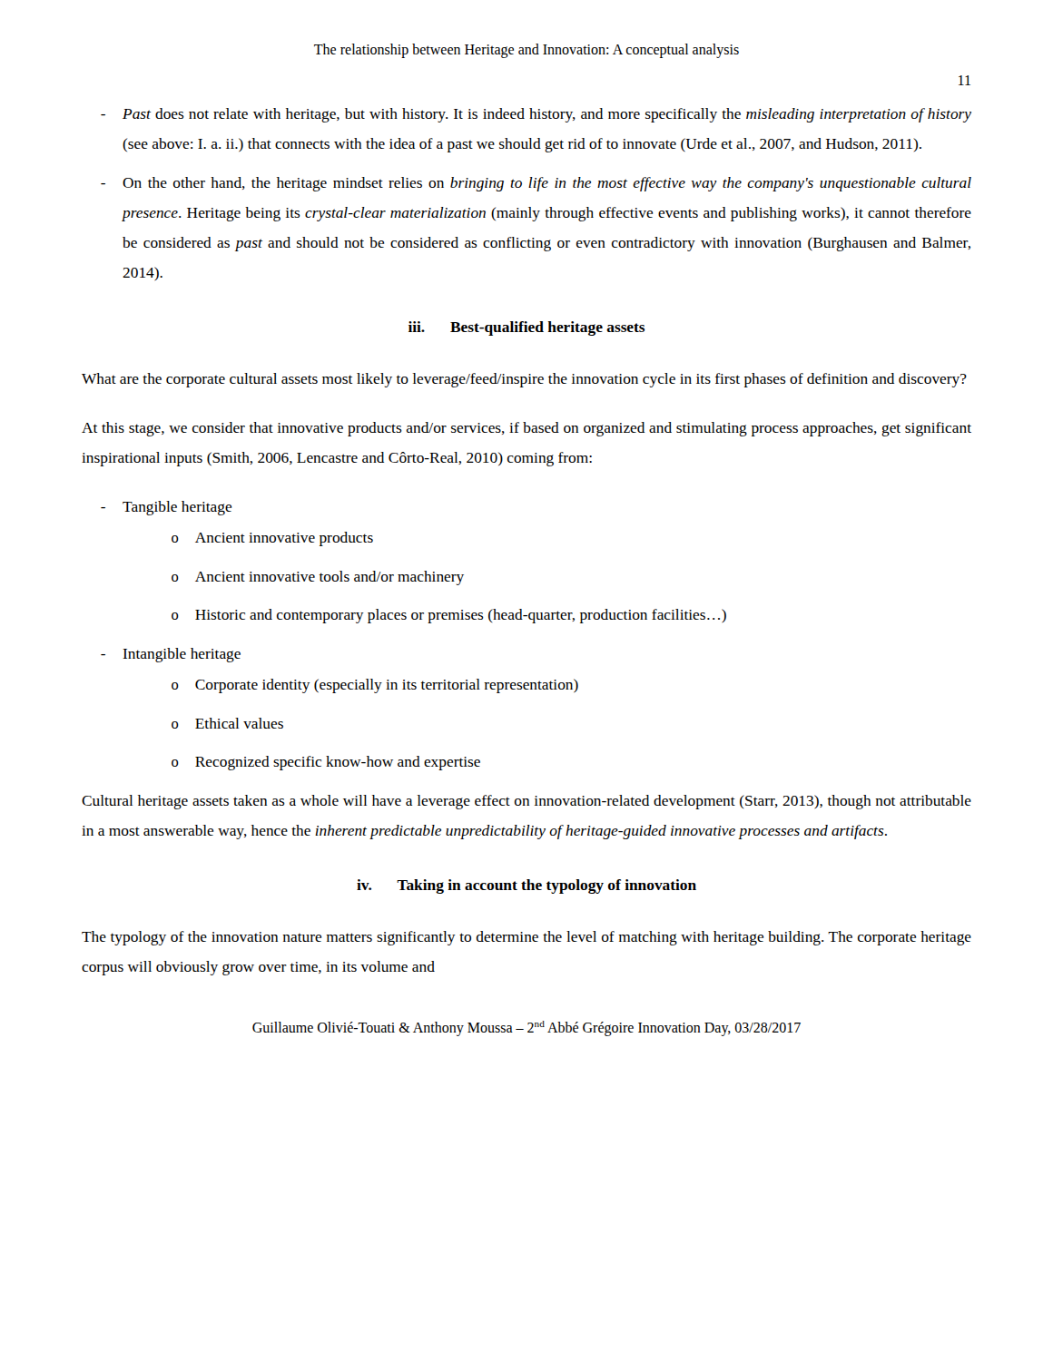The relationship between Heritage and Innovation: A conceptual analysis
11
Past does not relate with heritage, but with history. It is indeed history, and more specifically the misleading interpretation of history (see above: I. a. ii.) that connects with the idea of a past we should get rid of to innovate (Urde et al., 2007, and Hudson, 2011).
On the other hand, the heritage mindset relies on bringing to life in the most effective way the company's unquestionable cultural presence. Heritage being its crystal-clear materialization (mainly through effective events and publishing works), it cannot therefore be considered as past and should not be considered as conflicting or even contradictory with innovation (Burghausen and Balmer, 2014).
iii. Best-qualified heritage assets
What are the corporate cultural assets most likely to leverage/feed/inspire the innovation cycle in its first phases of definition and discovery?
At this stage, we consider that innovative products and/or services, if based on organized and stimulating process approaches, get significant inspirational inputs (Smith, 2006, Lencastre and Côrto-Real, 2010) coming from:
Tangible heritage
Ancient innovative products
Ancient innovative tools and/or machinery
Historic and contemporary places or premises (head-quarter, production facilities…)
Intangible heritage
Corporate identity (especially in its territorial representation)
Ethical values
Recognized specific know-how and expertise
Cultural heritage assets taken as a whole will have a leverage effect on innovation-related development (Starr, 2013), though not attributable in a most answerable way, hence the inherent predictable unpredictability of heritage-guided innovative processes and artifacts.
iv. Taking in account the typology of innovation
The typology of the innovation nature matters significantly to determine the level of matching with heritage building. The corporate heritage corpus will obviously grow over time, in its volume and
Guillaume Olivié-Touati & Anthony Moussa – 2nd Abbé Grégoire Innovation Day, 03/28/2017